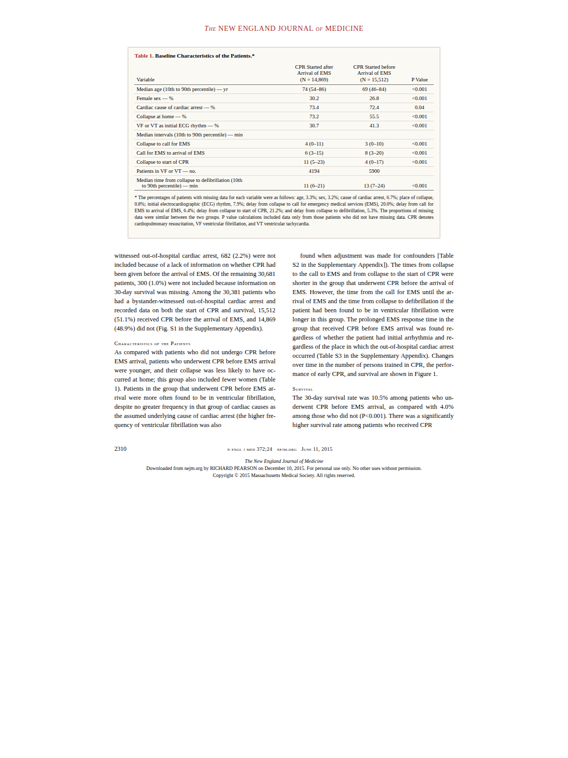The NEW ENGLAND JOURNAL of MEDICINE
Table 1. Baseline Characteristics of the Patients.*
| Variable | CPR Started after Arrival of EMS (N = 14,869) | CPR Started before Arrival of EMS (N = 15,512) | P Value |
| --- | --- | --- | --- |
| Median age (10th to 90th percentile) — yr | 74 (54–86) | 69 (46–84) | <0.001 |
| Female sex — % | 30.2 | 26.8 | <0.001 |
| Cardiac cause of cardiac arrest — % | 73.4 | 72.4 | 0.04 |
| Collapse at home — % | 73.2 | 55.5 | <0.001 |
| VF or VT as initial ECG rhythm — % | 30.7 | 41.3 | <0.001 |
| Median intervals (10th to 90th percentile) — min | | | |
| Collapse to call for EMS | 4 (0–11) | 3 (0–10) | <0.001 |
| Call for EMS to arrival of EMS | 6 (3–15) | 8 (3–20) | <0.001 |
| Collapse to start of CPR | 11 (5–23) | 4 (0–17) | <0.001 |
| Patients in VF or VT — no. | 4194 | 5900 | |
| Median time from collapse to defibrillation (10th to 90th percentile) — min | 11 (6–21) | 13 (7–24) | <0.001 |
* The percentages of patients with missing data for each variable were as follows: age, 3.3%; sex, 3.2%; cause of cardiac arrest, 6.7%; place of collapse, 0.8%; initial electrocardiographic (ECG) rhythm, 7.9%; delay from collapse to call for emergency medical services (EMS), 20.0%; delay from call for EMS to arrival of EMS, 6.4%; delay from collapse to start of CPR, 21.2%; and delay from collapse to defibrillation, 5.3%. The proportions of missing data were similar between the two groups. P value calculations included data only from those patients who did not have missing data. CPR denotes cardiopulmonary resuscitation, VF ventricular fibrillation, and VT ventricular tachycardia.
witnessed out-of-hospital cardiac arrest, 682 (2.2%) were not included because of a lack of information on whether CPR had been given before the arrival of EMS. Of the remaining 30,681 patients, 300 (1.0%) were not included because information on 30-day survival was missing. Among the 30,381 patients who had a bystander-witnessed out-of-hospital cardiac arrest and recorded data on both the start of CPR and survival, 15,512 (51.1%) received CPR before the arrival of EMS, and 14,869 (48.9%) did not (Fig. S1 in the Supplementary Appendix).
Characteristics of the Patients
As compared with patients who did not undergo CPR before EMS arrival, patients who underwent CPR before EMS arrival were younger, and their collapse was less likely to have occurred at home; this group also included fewer women (Table 1). Patients in the group that underwent CPR before EMS arrival were more often found to be in ventricular fibrillation, despite no greater frequency in that group of cardiac causes as the assumed underlying cause of cardiac arrest (the higher frequency of ventricular fibrillation was also
found when adjustment was made for confounders [Table S2 in the Supplementary Appendix]). The times from collapse to the call to EMS and from collapse to the start of CPR were shorter in the group that underwent CPR before the arrival of EMS. However, the time from the call for EMS until the arrival of EMS and the time from collapse to defibrillation if the patient had been found to be in ventricular fibrillation were longer in this group. The prolonged EMS response time in the group that received CPR before EMS arrival was found regardless of whether the patient had initial arrhythmia and regardless of the place in which the out-of-hospital cardiac arrest occurred (Table S3 in the Supplementary Appendix). Changes over time in the number of persons trained in CPR, the performance of early CPR, and survival are shown in Figure 1.
Survival
The 30-day survival rate was 10.5% among patients who underwent CPR before EMS arrival, as compared with 4.0% among those who did not (P<0.001). There was a significantly higher survival rate among patients who received CPR
2310
n engl j med 372;24 nejm.org June 11, 2015
The New England Journal of Medicine
Downloaded from nejm.org by RICHARD PEARSON on December 10, 2015. For personal use only. No other uses without permission.
Copyright © 2015 Massachusetts Medical Society. All rights reserved.